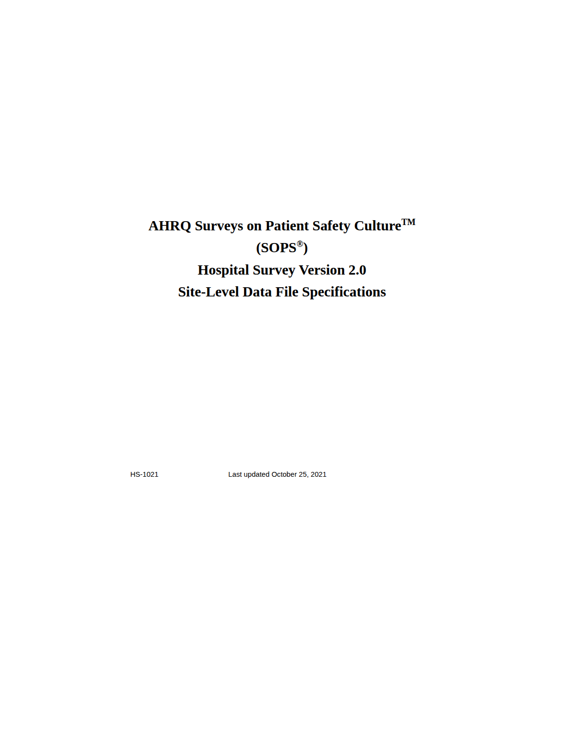AHRQ Surveys on Patient Safety CultureTM (SOPS®)
Hospital Survey Version 2.0
Site-Level Data File Specifications
HS-1021
Last updated October 25, 2021